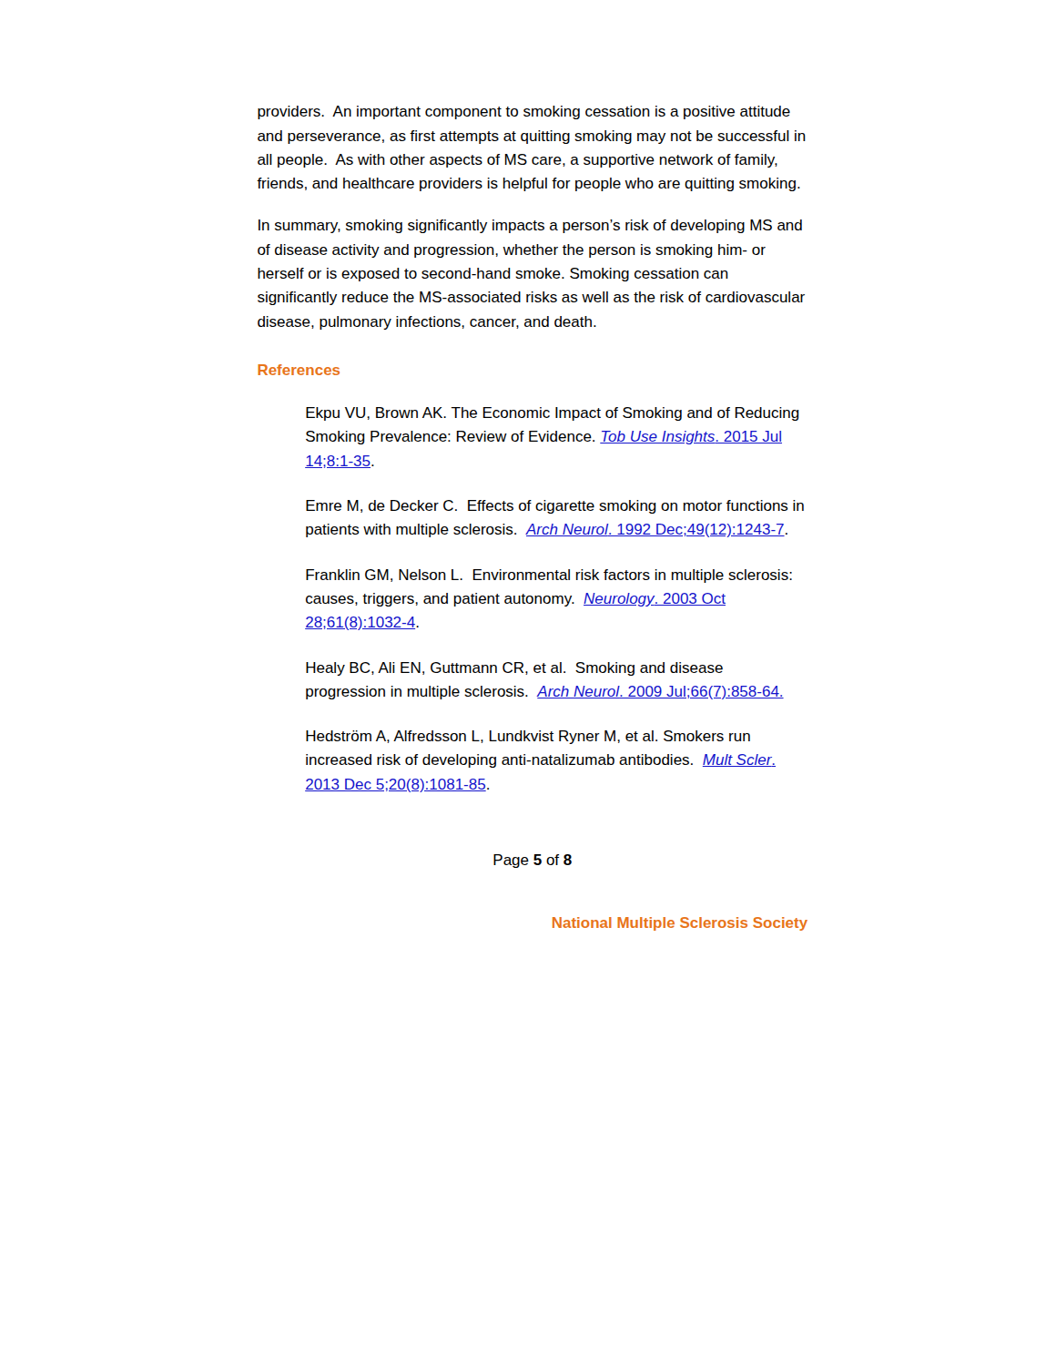providers. An important component to smoking cessation is a positive attitude and perseverance, as first attempts at quitting smoking may not be successful in all people. As with other aspects of MS care, a supportive network of family, friends, and healthcare providers is helpful for people who are quitting smoking.
In summary, smoking significantly impacts a person’s risk of developing MS and of disease activity and progression, whether the person is smoking him- or herself or is exposed to second-hand smoke. Smoking cessation can significantly reduce the MS-associated risks as well as the risk of cardiovascular disease, pulmonary infections, cancer, and death.
References
Ekpu VU, Brown AK. The Economic Impact of Smoking and of Reducing Smoking Prevalence: Review of Evidence. Tob Use Insights. 2015 Jul 14;8:1-35.
Emre M, de Decker C. Effects of cigarette smoking on motor functions in patients with multiple sclerosis. Arch Neurol. 1992 Dec;49(12):1243-7.
Franklin GM, Nelson L. Environmental risk factors in multiple sclerosis: causes, triggers, and patient autonomy. Neurology. 2003 Oct 28;61(8):1032-4.
Healy BC, Ali EN, Guttmann CR, et al. Smoking and disease progression in multiple sclerosis. Arch Neurol. 2009 Jul;66(7):858-64.
Hedström A, Alfredsson L, Lundkvist Ryner M, et al. Smokers run increased risk of developing anti-natalizumab antibodies. Mult Scler. 2013 Dec 5;20(8):1081-85.
Page 5 of 8
National Multiple Sclerosis Society